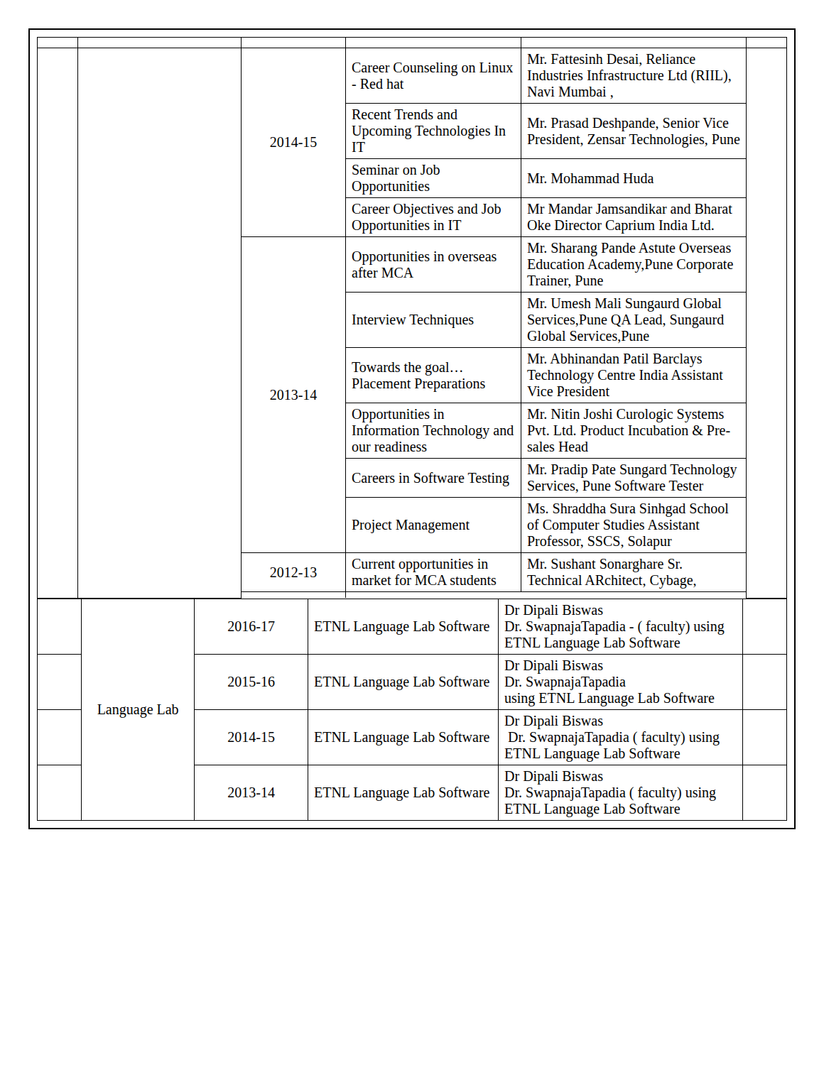| | | 2014-15 | Career Counseling on Linux - Red hat | Mr. Fattesinh Desai, Reliance Industries Infrastructure Ltd (RIIL), Navi Mumbai , | |
| Recent Trends and Upcoming Technologies In IT | Mr. Prasad Deshpande, Senior Vice President, Zensar Technologies, Pune |
| Seminar on Job Opportunities | Mr. Mohammad Huda |
| Career Objectives and Job Opportunities in IT | Mr Mandar Jamsandikar and Bharat Oke Director Caprium India Ltd. |
| 2013-14 | Opportunities in overseas after MCA | Mr. Sharang Pande Astute Overseas Education Academy,Pune Corporate Trainer, Pune |
| Interview Techniques | Mr. Umesh Mali Sungaurd Global Services,Pune QA Lead, Sungaurd Global Services,Pune |
| Towards the goal… Placement Preparations | Mr. Abhinandan Patil Barclays Technology Centre India Assistant Vice President |
| Opportunities in Information Technology and our readiness | Mr. Nitin Joshi Curologic Systems Pvt. Ltd. Product Incubation & Pre-sales Head |
| Careers in Software Testing | Mr. Pradip Pate Sungard Technology Services, Pune Software Tester |
| Project Management | Ms. Shraddha Sura Sinhgad School of Computer Studies Assistant Professor, SSCS, Solapur |
| 2012-13 | Current opportunities in market for MCA students | Mr. Sushant Sonarghare Sr. Technical ARchitect, Cybage, |
| | Language Lab | 2016-17 | ETNL Language Lab Software | Dr Dipali Biswas Dr. SwapnajaTapadia - ( faculty) using ETNL Language Lab Software | |
| | 2015-16 | ETNL Language Lab Software | Dr Dipali Biswas Dr. SwapnajaTapadia using ETNL Language Lab Software | |
| | 2014-15 | ETNL Language Lab Software | Dr Dipali Biswas Dr. SwapnajaTapadia ( faculty) using ETNL Language Lab Software | |
| | 2013-14 | ETNL Language Lab Software | Dr Dipali Biswas Dr. SwapnajaTapadia ( faculty) using ETNL Language Lab Software | |